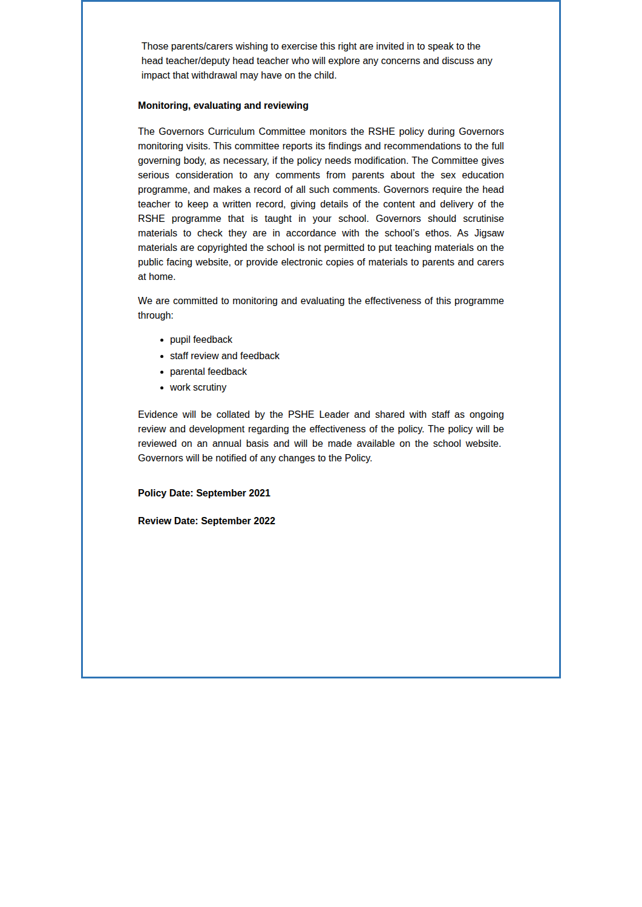Those parents/carers wishing to exercise this right are invited in to speak to the head teacher/deputy head teacher who will explore any concerns and discuss any impact that withdrawal may have on the child.
Monitoring, evaluating and reviewing
The Governors Curriculum Committee monitors the RSHE policy during Governors monitoring visits. This committee reports its findings and recommendations to the full governing body, as necessary, if the policy needs modification. The Committee gives serious consideration to any comments from parents about the sex education programme, and makes a record of all such comments. Governors require the head teacher to keep a written record, giving details of the content and delivery of the RSHE programme that is taught in your school. Governors should scrutinise materials to check they are in accordance with the school’s ethos. As Jigsaw materials are copyrighted the school is not permitted to put teaching materials on the public facing website, or provide electronic copies of materials to parents and carers at home.
We are committed to monitoring and evaluating the effectiveness of this programme through:
pupil feedback
staff review and feedback
parental feedback
work scrutiny
Evidence will be collated by the PSHE Leader and shared with staff as ongoing review and development regarding the effectiveness of the policy. The policy will be reviewed on an annual basis and will be made available on the school website. Governors will be notified of any changes to the Policy.
Policy Date: September 2021
Review Date: September 2022